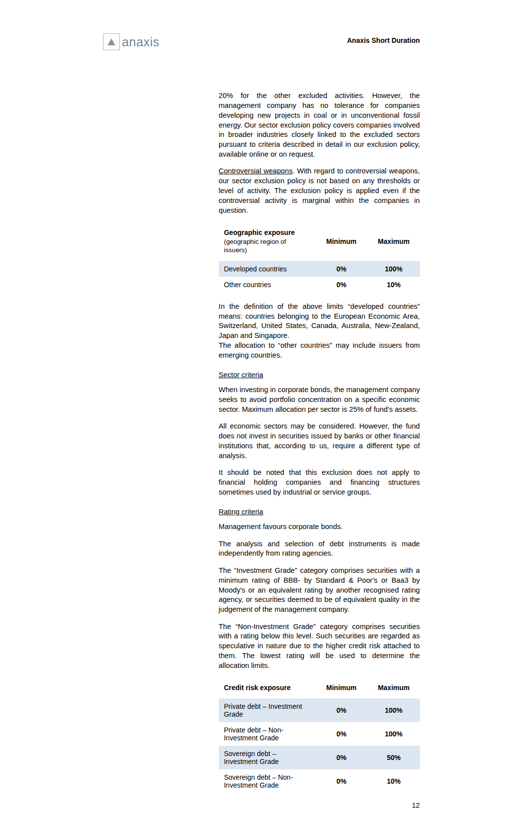anaxis
Anaxis Short Duration
20% for the other excluded activities. However, the management company has no tolerance for companies developing new projects in coal or in unconventional fossil energy. Our sector exclusion policy covers companies involved in broader industries closely linked to the excluded sectors pursuant to criteria described in detail in our exclusion policy, available online or on request.
Controversial weapons. With regard to controversial weapons, our sector exclusion policy is not based on any thresholds or level of activity. The exclusion policy is applied even if the controversial activity is marginal within the companies in question.
| Geographic exposure (geographic region of issuers) | Minimum | Maximum |
| --- | --- | --- |
| Developed countries | 0% | 100% |
| Other countries | 0% | 10% |
In the definition of the above limits “developed countries” means: countries belonging to the European Economic Area, Switzerland, United States, Canada, Australia, New-Zealand, Japan and Singapore.
The allocation to “other countries” may include issuers from emerging countries.
Sector criteria
When investing in corporate bonds, the management company seeks to avoid portfolio concentration on a specific economic sector. Maximum allocation per sector is 25% of fund’s assets.
All economic sectors may be considered. However, the fund does not invest in securities issued by banks or other financial institutions that, according to us, require a different type of analysis.
It should be noted that this exclusion does not apply to financial holding companies and financing structures sometimes used by industrial or service groups.
Rating criteria
Management favours corporate bonds.
The analysis and selection of debt instruments is made independently from rating agencies.
The “Investment Grade” category comprises securities with a minimum rating of BBB- by Standard & Poor's or Baa3 by Moody's or an equivalent rating by another recognised rating agency, or securities deemed to be of equivalent quality in the judgement of the management company.
The “Non-Investment Grade” category comprises securities with a rating below this level. Such securities are regarded as speculative in nature due to the higher credit risk attached to them. The lowest rating will be used to determine the allocation limits.
| Credit risk exposure | Minimum | Maximum |
| --- | --- | --- |
| Private debt – Investment Grade | 0% | 100% |
| Private debt – Non-Investment Grade | 0% | 100% |
| Sovereign debt – Investment Grade | 0% | 50% |
| Sovereign debt – Non-Investment Grade | 0% | 10% |
12